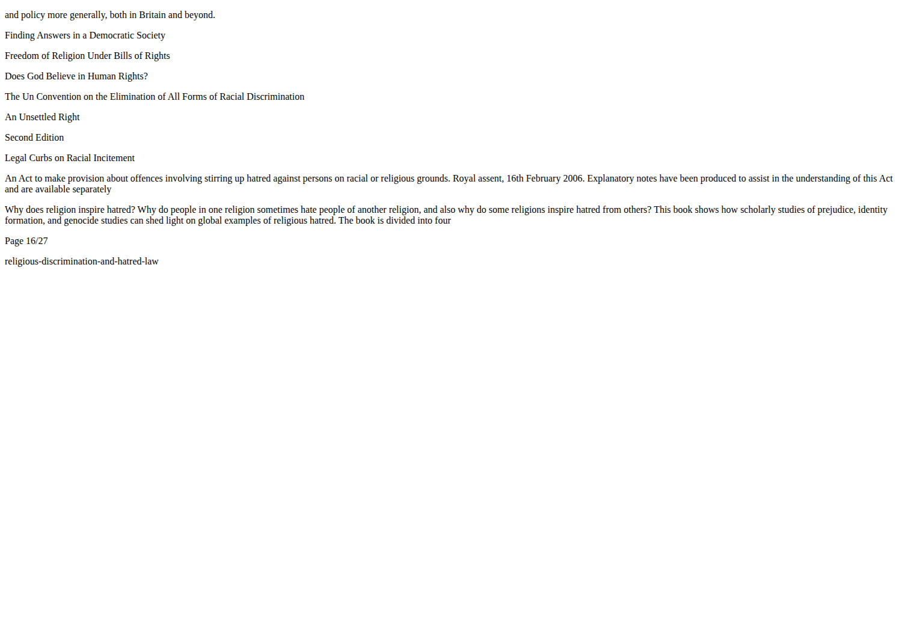and policy more generally, both in Britain and beyond.
Finding Answers in a Democratic Society
Freedom of Religion Under Bills of Rights
Does God Believe in Human Rights?
The Un Convention on the Elimination of All Forms of Racial Discrimination
An Unsettled Right
Second Edition
Legal Curbs on Racial Incitement
An Act to make provision about offences involving stirring up hatred against persons on racial or religious grounds. Royal assent, 16th February 2006. Explanatory notes have been produced to assist in the understanding of this Act and are available separately
Why does religion inspire hatred? Why do people in one religion sometimes hate people of another religion, and also why do some religions inspire hatred from others? This book shows how scholarly studies of prejudice, identity formation, and genocide studies can shed light on global examples of religious hatred. The book is divided into four
Page 16/27
religious-discrimination-and-hatred-law